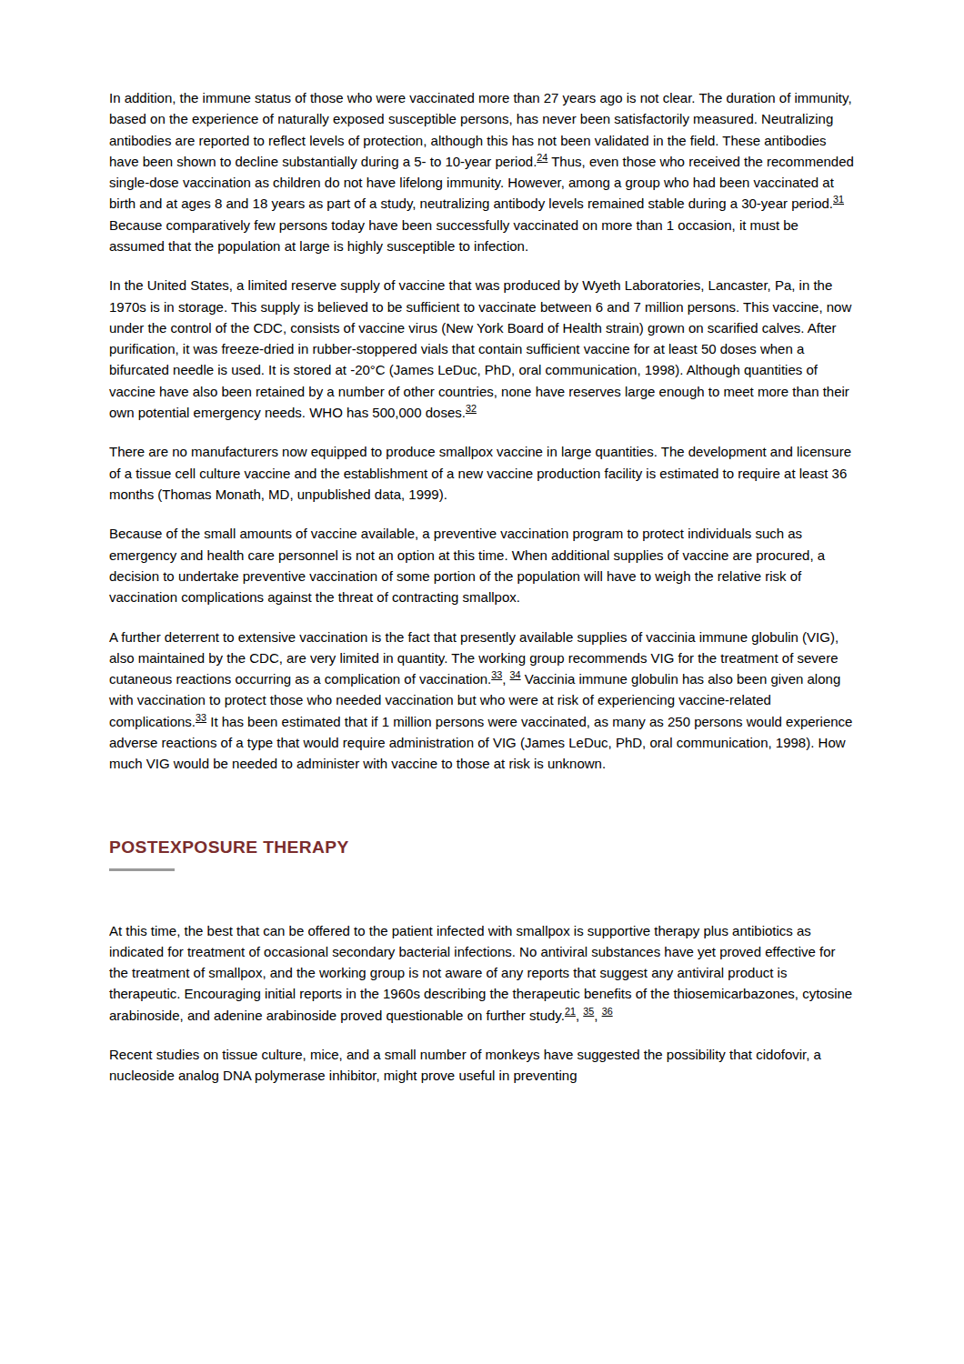In addition, the immune status of those who were vaccinated more than 27 years ago is not clear. The duration of immunity, based on the experience of naturally exposed susceptible persons, has never been satisfactorily measured. Neutralizing antibodies are reported to reflect levels of protection, although this has not been validated in the field. These antibodies have been shown to decline substantially during a 5- to 10-year period.24 Thus, even those who received the recommended single-dose vaccination as children do not have lifelong immunity. However, among a group who had been vaccinated at birth and at ages 8 and 18 years as part of a study, neutralizing antibody levels remained stable during a 30-year period.31 Because comparatively few persons today have been successfully vaccinated on more than 1 occasion, it must be assumed that the population at large is highly susceptible to infection.
In the United States, a limited reserve supply of vaccine that was produced by Wyeth Laboratories, Lancaster, Pa, in the 1970s is in storage. This supply is believed to be sufficient to vaccinate between 6 and 7 million persons. This vaccine, now under the control of the CDC, consists of vaccine virus (New York Board of Health strain) grown on scarified calves. After purification, it was freeze-dried in rubber-stoppered vials that contain sufficient vaccine for at least 50 doses when a bifurcated needle is used. It is stored at -20°C (James LeDuc, PhD, oral communication, 1998). Although quantities of vaccine have also been retained by a number of other countries, none have reserves large enough to meet more than their own potential emergency needs. WHO has 500,000 doses.32
There are no manufacturers now equipped to produce smallpox vaccine in large quantities. The development and licensure of a tissue cell culture vaccine and the establishment of a new vaccine production facility is estimated to require at least 36 months (Thomas Monath, MD, unpublished data, 1999).
Because of the small amounts of vaccine available, a preventive vaccination program to protect individuals such as emergency and health care personnel is not an option at this time. When additional supplies of vaccine are procured, a decision to undertake preventive vaccination of some portion of the population will have to weigh the relative risk of vaccination complications against the threat of contracting smallpox.
A further deterrent to extensive vaccination is the fact that presently available supplies of vaccinia immune globulin (VIG), also maintained by the CDC, are very limited in quantity. The working group recommends VIG for the treatment of severe cutaneous reactions occurring as a complication of vaccination.33, 34 Vaccinia immune globulin has also been given along with vaccination to protect those who needed vaccination but who were at risk of experiencing vaccine-related complications.33 It has been estimated that if 1 million persons were vaccinated, as many as 250 persons would experience adverse reactions of a type that would require administration of VIG (James LeDuc, PhD, oral communication, 1998). How much VIG would be needed to administer with vaccine to those at risk is unknown.
Postexposure Therapy
At this time, the best that can be offered to the patient infected with smallpox is supportive therapy plus antibiotics as indicated for treatment of occasional secondary bacterial infections. No antiviral substances have yet proved effective for the treatment of smallpox, and the working group is not aware of any reports that suggest any antiviral product is therapeutic. Encouraging initial reports in the 1960s describing the therapeutic benefits of the thiosemicarbazones, cytosine arabinoside, and adenine arabinoside proved questionable on further study.21, 35, 36
Recent studies on tissue culture, mice, and a small number of monkeys have suggested the possibility that cidofovir, a nucleoside analog DNA polymerase inhibitor, might prove useful in preventing